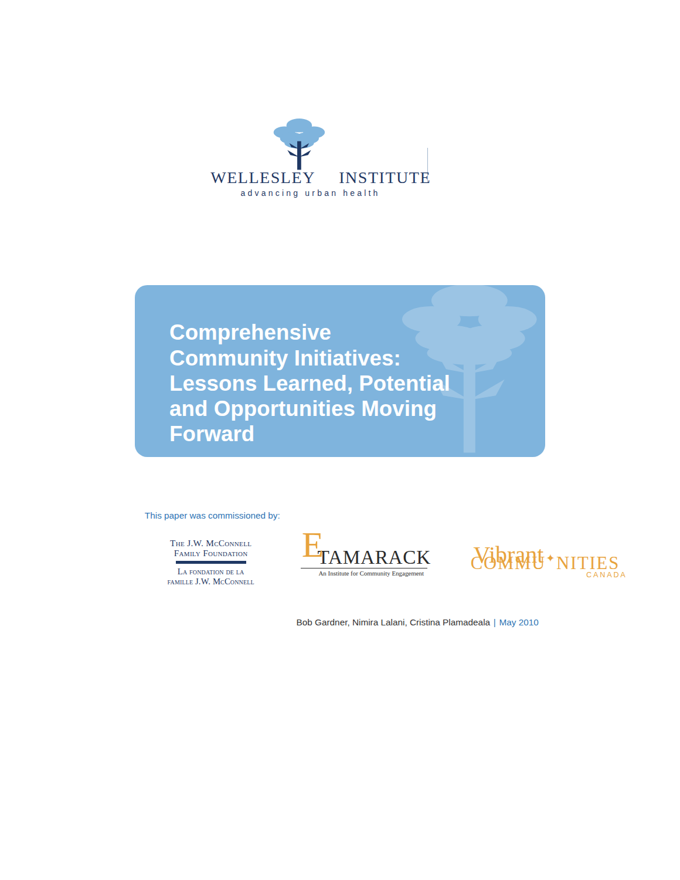WELLESLEY INSTITUTE
advancing urban health
Comprehensive Community Initiatives: Lessons Learned, Potential and Opportunities Moving Forward
This paper was commissioned by:
The J.W. McConnell
Family Foundation
La fondation de la
famille J.W. McConnell
E
TAMARACK
An Institute for Community Engagement
Vibrant
COMMU✦NITIES
CANADA
Bob Gardner, Nimira Lalani, Cristina Plamadeala|May 2010